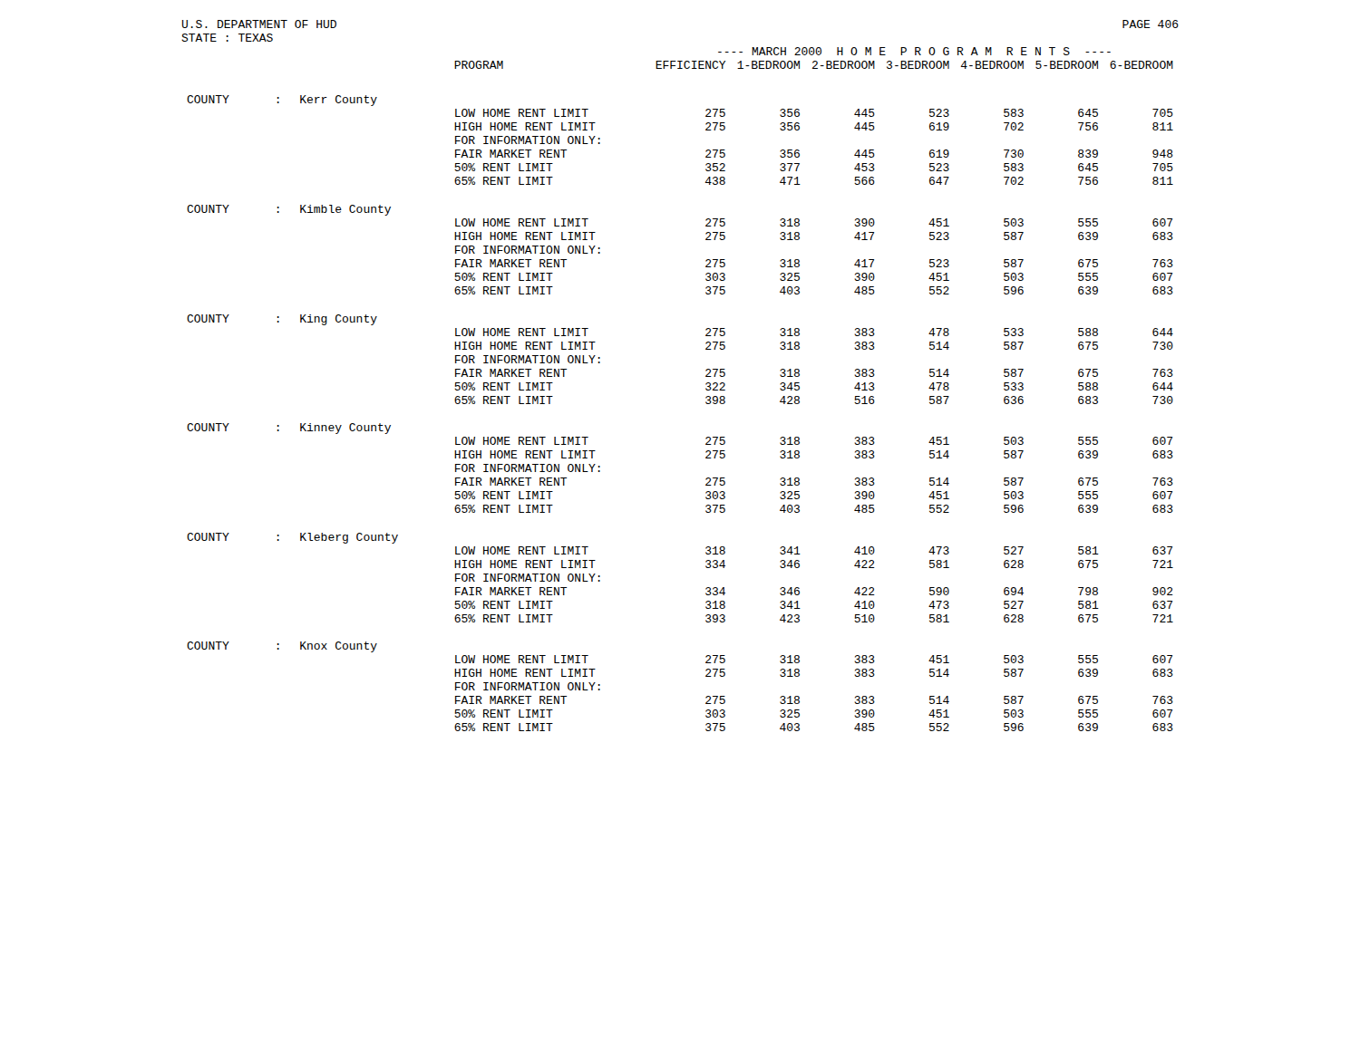U.S. DEPARTMENT OF HUD PAGE 406
STATE : TEXAS
| | | | | ---- MARCH 2000 H O M E P R O G R A M R E N T S ---- |
| | | | PROGRAM | EFFICIENCY | 1-BEDROOM | 2-BEDROOM | 3-BEDROOM | 4-BEDROOM | 5-BEDROOM | 6-BEDROOM |
| COUNTY | : | Kerr County | | | | | | | | |
| | | | LOW HOME RENT LIMIT | 275 | 356 | 445 | 523 | 583 | 645 | 705 |
| | | | HIGH HOME RENT LIMIT | 275 | 356 | 445 | 619 | 702 | 756 | 811 |
| | | | FOR INFORMATION ONLY: | | | | | | | |
| | | | FAIR MARKET RENT | 275 | 356 | 445 | 619 | 730 | 839 | 948 |
| | | | 50% RENT LIMIT | 352 | 377 | 453 | 523 | 583 | 645 | 705 |
| | | | 65% RENT LIMIT | 438 | 471 | 566 | 647 | 702 | 756 | 811 |
| COUNTY | : | Kimble County | | | | | | | | |
| | | | LOW HOME RENT LIMIT | 275 | 318 | 390 | 451 | 503 | 555 | 607 |
| | | | HIGH HOME RENT LIMIT | 275 | 318 | 417 | 523 | 587 | 639 | 683 |
| | | | FOR INFORMATION ONLY: | | | | | | | |
| | | | FAIR MARKET RENT | 275 | 318 | 417 | 523 | 587 | 675 | 763 |
| | | | 50% RENT LIMIT | 303 | 325 | 390 | 451 | 503 | 555 | 607 |
| | | | 65% RENT LIMIT | 375 | 403 | 485 | 552 | 596 | 639 | 683 |
| COUNTY | : | King County | | | | | | | | |
| | | | LOW HOME RENT LIMIT | 275 | 318 | 383 | 478 | 533 | 588 | 644 |
| | | | HIGH HOME RENT LIMIT | 275 | 318 | 383 | 514 | 587 | 675 | 730 |
| | | | FOR INFORMATION ONLY: | | | | | | | |
| | | | FAIR MARKET RENT | 275 | 318 | 383 | 514 | 587 | 675 | 763 |
| | | | 50% RENT LIMIT | 322 | 345 | 413 | 478 | 533 | 588 | 644 |
| | | | 65% RENT LIMIT | 398 | 428 | 516 | 587 | 636 | 683 | 730 |
| COUNTY | : | Kinney County | | | | | | | | |
| | | | LOW HOME RENT LIMIT | 275 | 318 | 383 | 451 | 503 | 555 | 607 |
| | | | HIGH HOME RENT LIMIT | 275 | 318 | 383 | 514 | 587 | 639 | 683 |
| | | | FOR INFORMATION ONLY: | | | | | | | |
| | | | FAIR MARKET RENT | 275 | 318 | 383 | 514 | 587 | 675 | 763 |
| | | | 50% RENT LIMIT | 303 | 325 | 390 | 451 | 503 | 555 | 607 |
| | | | 65% RENT LIMIT | 375 | 403 | 485 | 552 | 596 | 639 | 683 |
| COUNTY | : | Kleberg County | | | | | | | | |
| | | | LOW HOME RENT LIMIT | 318 | 341 | 410 | 473 | 527 | 581 | 637 |
| | | | HIGH HOME RENT LIMIT | 334 | 346 | 422 | 581 | 628 | 675 | 721 |
| | | | FOR INFORMATION ONLY: | | | | | | | |
| | | | FAIR MARKET RENT | 334 | 346 | 422 | 590 | 694 | 798 | 902 |
| | | | 50% RENT LIMIT | 318 | 341 | 410 | 473 | 527 | 581 | 637 |
| | | | 65% RENT LIMIT | 393 | 423 | 510 | 581 | 628 | 675 | 721 |
| COUNTY | : | Knox County | | | | | | | | |
| | | | LOW HOME RENT LIMIT | 275 | 318 | 383 | 451 | 503 | 555 | 607 |
| | | | HIGH HOME RENT LIMIT | 275 | 318 | 383 | 514 | 587 | 639 | 683 |
| | | | FOR INFORMATION ONLY: | | | | | | | |
| | | | FAIR MARKET RENT | 275 | 318 | 383 | 514 | 587 | 675 | 763 |
| | | | 50% RENT LIMIT | 303 | 325 | 390 | 451 | 503 | 555 | 607 |
| | | | 65% RENT LIMIT | 375 | 403 | 485 | 552 | 596 | 639 | 683 |